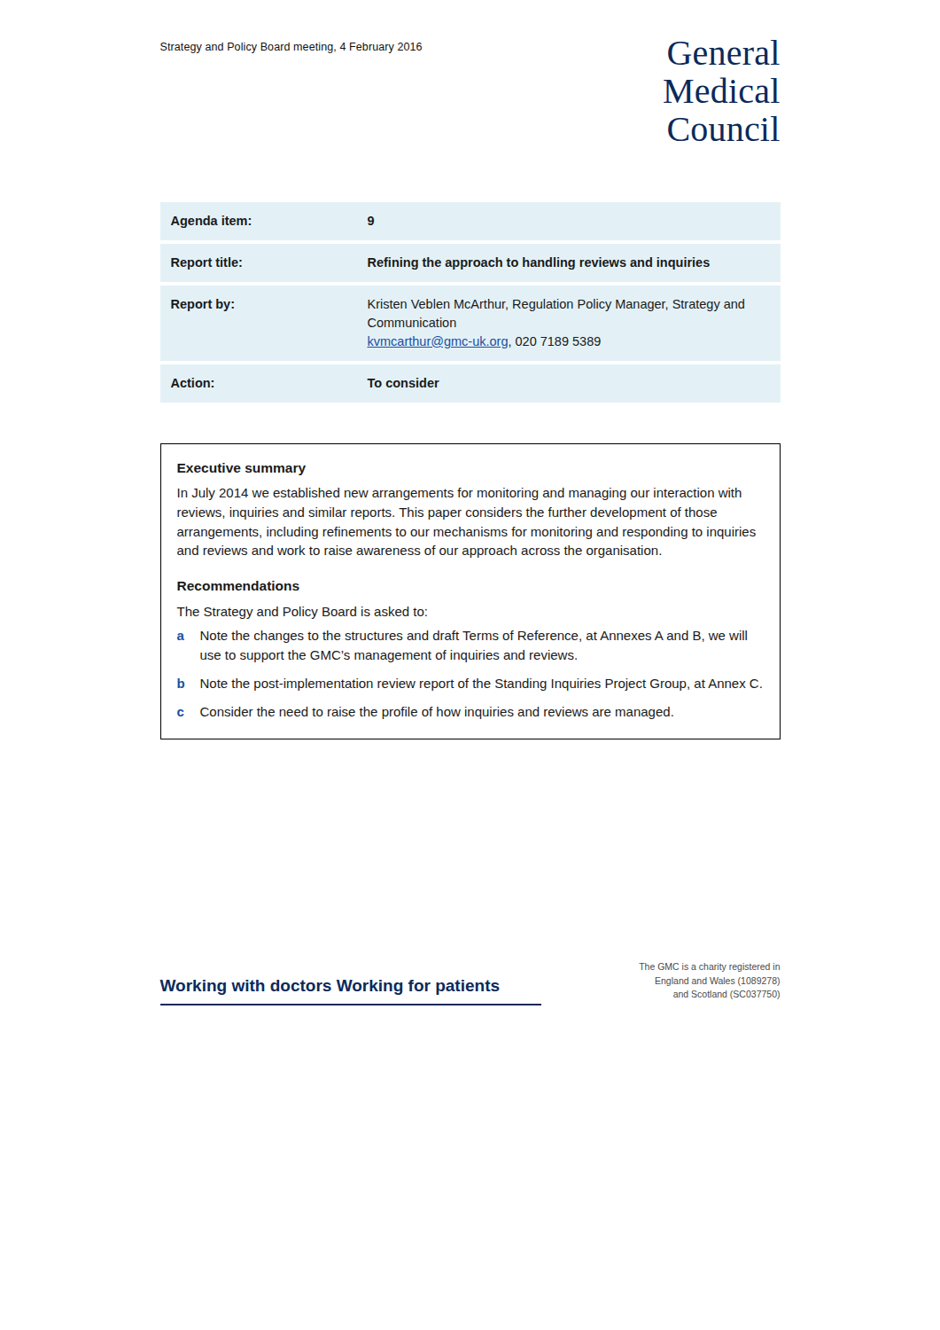Strategy and Policy Board meeting, 4 February 2016
General
Medical
Council
| Agenda item: | 9 |
| Report title: | Refining the approach to handling reviews and inquiries |
| Report by: | Kristen Veblen McArthur, Regulation Policy Manager, Strategy and Communication kvmcarthur@gmc-uk.org , 020 7189 5389 |
| Action: | To consider |
Executive summary
In July 2014 we established new arrangements for monitoring and managing our interaction with reviews, inquiries and similar reports. This paper considers the further development of those arrangements, including refinements to our mechanisms for monitoring and responding to inquiries and reviews and work to raise awareness of our approach across the organisation.
Recommendations
The Strategy and Policy Board is asked to:
a Note the changes to the structures and draft Terms of Reference, at Annexes A and B, we will use to support the GMC’s management of inquiries and reviews.
b Note the post-implementation review report of the Standing Inquiries Project Group, at Annex C.
c Consider the need to raise the profile of how inquiries and reviews are managed.
Working with doctors Working for patients
The GMC is a charity registered in
England and Wales (1089278)
and Scotland (SC037750)